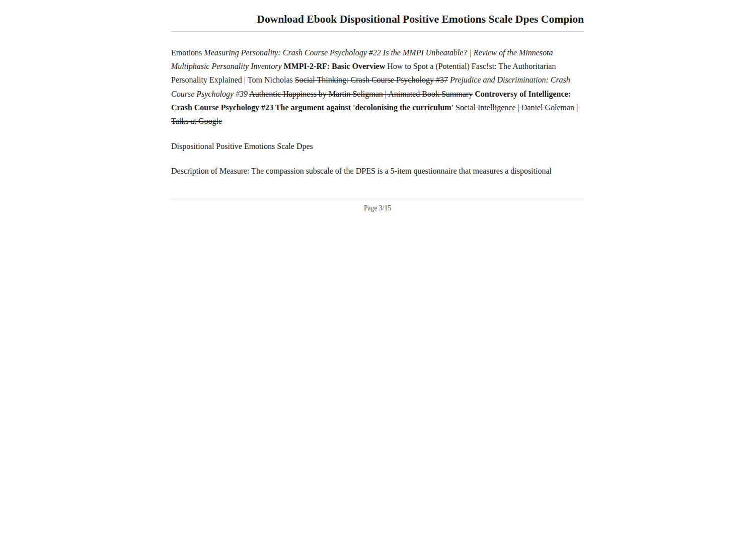Download Ebook Dispositional Positive Emotions Scale Dpes Compion
Emotions Measuring Personality: Crash Course Psychology #22 Is the MMPI Unbeatable? | Review of the Minnesota Multiphasic Personality Inventory MMPI-2-RF: Basic Overview How to Spot a (Potential) Fasc!st: The Authoritarian Personality Explained | Tom Nicholas Social Thinking: Crash Course Psychology #37 Prejudice and Discrimination: Crash Course Psychology #39 Authentic Happiness by Martin Seligman | Animated Book Summary Controversy of Intelligence: Crash Course Psychology #23 The argument against 'decolonising the curriculum' Social Intelligence | Daniel Goleman | Talks at Google
Dispositional Positive Emotions Scale Dpes
Description of Measure: The compassion subscale of the DPES is a 5-item questionnaire that measures a dispositional
Page 3/15